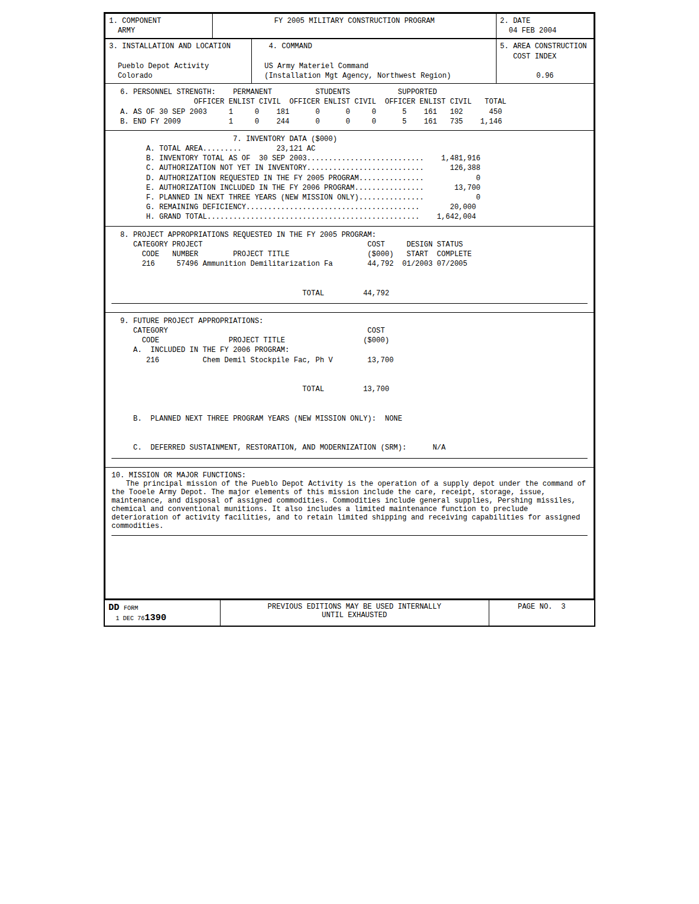| 1. COMPONENT ARMY | FY 2005 MILITARY CONSTRUCTION PROGRAM | 2. DATE 04 FEB 2004 |
| 3. INSTALLATION AND LOCATION Pueblo Depot Activity Colorado | 4. COMMAND US Army Materiel Command (Installation Mgt Agency, Northwest Region) | 5. AREA CONSTRUCTION COST INDEX 0.96 |
  6. PERSONNEL STRENGTH:    PERMANENT          STUDENTS           SUPPORTED
                   OFFICER ENLIST CIVIL  OFFICER ENLIST CIVIL  OFFICER ENLIST CIVIL   TOTAL
  A. AS OF 30 SEP 2003     1     0    181      0      0     0      5    161   102      450
  B. END FY 2009           1     0    244      0      0     0      5    161   735    1,146
                            7. INVENTORY DATA ($000)
        A. TOTAL AREA.........        23,121 AC
        B. INVENTORY TOTAL AS OF  30 SEP 2003...........................    1,481,916
        C. AUTHORIZATION NOT YET IN INVENTORY...........................      126,388
        D. AUTHORIZATION REQUESTED IN THE FY 2005 PROGRAM...............            0
        E. AUTHORIZATION INCLUDED IN THE FY 2006 PROGRAM................       13,700
        F. PLANNED IN NEXT THREE YEARS (NEW MISSION ONLY)...............            0
        G. REMAINING DEFICIENCY........................................       20,000
        H. GRAND TOTAL.................................................    1,642,004
  8. PROJECT APPROPRIATIONS REQUESTED IN THE FY 2005 PROGRAM:
     CATEGORY PROJECT                                      COST     DESIGN STATUS
       CODE   NUMBER        PROJECT TITLE                  ($000)   START  COMPLETE
       216     57496 Ammunition Demilitarization Fa        44,792  01/2003 07/2005


                                            TOTAL         44,792
  9. FUTURE PROJECT APPROPRIATIONS:
     CATEGORY                                              COST
       CODE                PROJECT TITLE                  ($000)
     A.  INCLUDED IN THE FY 2006 PROGRAM:
        216          Chem Demil Stockpile Fac, Ph V        13,700


                                            TOTAL         13,700


     B.  PLANNED NEXT THREE PROGRAM YEARS (NEW MISSION ONLY):  NONE


     C.  DEFERRED SUSTAINMENT, RESTORATION, AND MODERNIZATION (SRM):      N/A
10. MISSION OR MAJOR FUNCTIONS:
The principal mission of the Pueblo Depot Activity is the operation of a supply depot under the command of the Tooele Army Depot. The major elements of this mission include the care, receipt, storage, issue, maintenance, and disposal of assigned commodities. Commodities include general supplies, Pershing missiles, chemical and conventional munitions. It also includes a limited maintenance function to preclude deterioration of activity facilities, and to retain limited shipping and receiving capabilities for assigned commodities.
DD FORM
1 DEC 761390
PREVIOUS EDITIONS MAY BE USED INTERNALLY
UNTIL EXHAUSTED
PAGE NO. 3